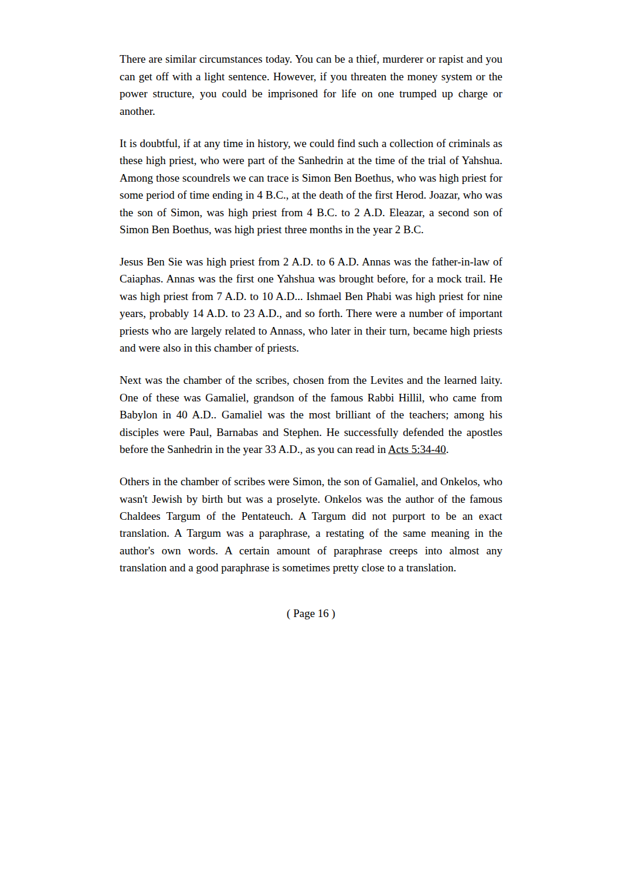There are similar circumstances today. You can be a thief, murderer or rapist and you can get off with a light sentence. However, if you threaten the money system or the power structure, you could be imprisoned for life on one trumped up charge or another.
It is doubtful, if at any time in history, we could find such a collection of criminals as these high priest, who were part of the Sanhedrin at the time of the trial of Yahshua. Among those scoundrels we can trace is Simon Ben Boethus, who was high priest for some period of time ending in 4 B.C., at the death of the first Herod. Joazar, who was the son of Simon, was high priest from 4 B.C. to 2 A.D. Eleazar, a second son of Simon Ben Boethus, was high priest three months in the year 2 B.C.
Jesus Ben Sie was high priest from 2 A.D. to 6 A.D. Annas was the father-in-law of Caiaphas. Annas was the first one Yahshua was brought before, for a mock trail. He was high priest from 7 A.D. to 10 A.D... Ishmael Ben Phabi was high priest for nine years, probably 14 A.D. to 23 A.D., and so forth. There were a number of important priests who are largely related to Annass, who later in their turn, became high priests and were also in this chamber of priests.
Next was the chamber of the scribes, chosen from the Levites and the learned laity. One of these was Gamaliel, grandson of the famous Rabbi Hillil, who came from Babylon in 40 A.D.. Gamaliel was the most brilliant of the teachers; among his disciples were Paul, Barnabas and Stephen. He successfully defended the apostles before the Sanhedrin in the year 33 A.D., as you can read in Acts 5:34-40.
Others in the chamber of scribes were Simon, the son of Gamaliel, and Onkelos, who wasn't Jewish by birth but was a proselyte. Onkelos was the author of the famous Chaldees Targum of the Pentateuch. A Targum did not purport to be an exact translation. A Targum was a paraphrase, a restating of the same meaning in the author's own words. A certain amount of paraphrase creeps into almost any translation and a good paraphrase is sometimes pretty close to a translation.
( Page 16 )